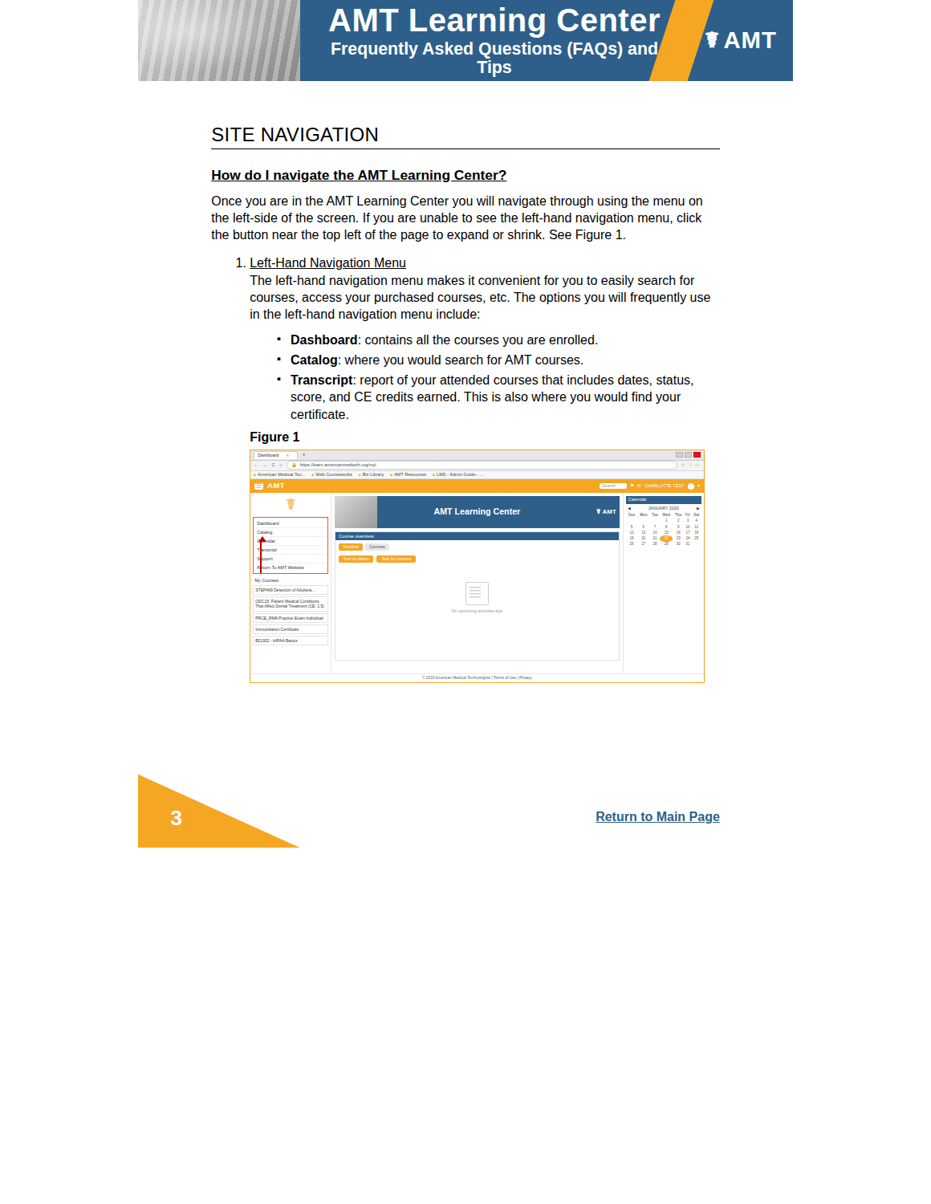AMT Learning Center
Frequently Asked Questions (FAQs) and Tips
☤AMT
SITE NAVIGATION
How do I navigate the AMT Learning Center?
Once you are in the AMT Learning Center you will navigate through using the menu on the left-side of the screen. If you are unable to see the left-hand navigation menu, click the button near the top left of the page to expand or shrink. See Figure 1.
Left-Hand Navigation Menu
The left-hand navigation menu makes it convenient for you to easily search for courses, access your purchased courses, etc. The options you will frequently use in the left-hand navigation menu include:
Dashboard: contains all the courses you are enrolled.
Catalog: where you would search for AMT courses.
Transcript: report of your attended courses that includes dates, status, score, and CE credits earned. This is also where you would find your certificate.
Figure 1
Dashboard ×
+
← → C ⌂
🔒 https://learn.americanmedtech.org/my/
☆ ♡ ⋯
American Medical Tec... Web Courseworks Biz Library AMT Resources LMS - Admin Guide - ...
☰
AMT
Search
⚑ ✉ CHARLOTTE TEST ▾
☤
Dashboard
Catalog
Calendar
Transcript
Support
Return To AMT Website
My Courses
STEP469 Detection of Adultera...
ODC15: Patient Medical Conditions That Affect Dental Treatment (CE: 1.5)
PRCE_RMA Practice Exam Individual
Immunization Certificate
B21002 - HIPAA Basics
AMT Learning Center
☤AMT
Course overview
Timeline
Courses
Sort by dates
Sort by courses
No upcoming activities due
Calendar
◀JANUARY 2020▶
| Sun | Mon | Tue | Wed | Thu | Fri | Sat |
| --- | --- | --- | --- | --- | --- | --- |
| | | | 1 | 2 | 3 | 4 |
| 5 | 6 | 7 | 8 | 9 | 10 | 11 |
| 12 | 13 | 14 | 15 | 16 | 17 | 18 |
| 19 | 20 | 21 | 22 | 23 | 24 | 25 |
| 26 | 27 | 28 | 29 | 30 | 31 | |
© 2019 American Medical Technologists | Terms of Use | Privacy
3
Return to Main Page